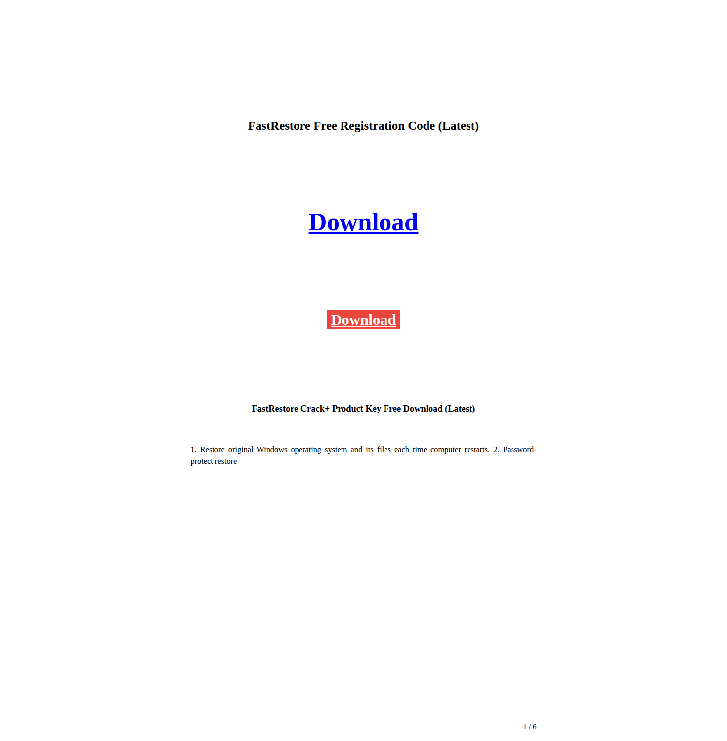FastRestore Free Registration Code (Latest)
Download
Download
FastRestore Crack+ Product Key Free Download (Latest)
1. Restore original Windows operating system and its files each time computer restarts. 2. Password-protect restore
1 / 6